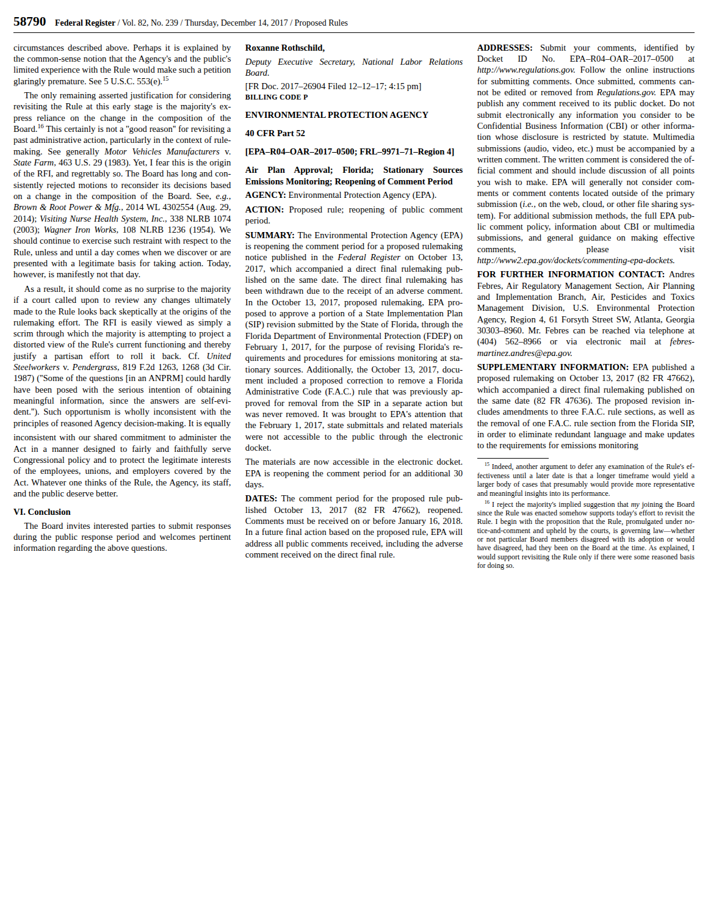58790 Federal Register / Vol. 82, No. 239 / Thursday, December 14, 2017 / Proposed Rules
circumstances described above. Perhaps it is explained by the common-sense notion that the Agency's and the public's limited experience with the Rule would make such a petition glaringly premature. See 5 U.S.C. 553(e).15
The only remaining asserted justification for considering revisiting the Rule at this early stage is the majority's express reliance on the change in the composition of the Board.16 This certainly is not a ''good reason'' for revisiting a past administrative action, particularly in the context of rulemaking. See generally Motor Vehicles Manufacturers v. State Farm, 463 U.S. 29 (1983). Yet, I fear this is the origin of the RFI, and regrettably so. The Board has long and consistently rejected motions to reconsider its decisions based on a change in the composition of the Board. See, e.g., Brown & Root Power & Mfg., 2014 WL 4302554 (Aug. 29, 2014); Visiting Nurse Health System, Inc., 338 NLRB 1074 (2003); Wagner Iron Works, 108 NLRB 1236 (1954). We should continue to exercise such restraint with respect to the Rule, unless and until a day comes when we discover or are presented with a legitimate basis for taking action. Today, however, is manifestly not that day.
As a result, it should come as no surprise to the majority if a court called upon to review any changes ultimately made to the Rule looks back skeptically at the origins of the rulemaking effort. The RFI is easily viewed as simply a scrim through which the majority is attempting to project a distorted view of the Rule's current functioning and thereby justify a partisan effort to roll it back. Cf. United Steelworkers v. Pendergrass, 819 F.2d 1263, 1268 (3d Cir. 1987) (''Some of the questions [in an ANPRM] could hardly have been posed with the serious intention of obtaining meaningful information, since the answers are self-evident.''). Such opportunism is wholly inconsistent with the principles of reasoned Agency decision-making. It is equally
inconsistent with our shared commitment to administer the Act in a manner designed to fairly and faithfully serve Congressional policy and to protect the legitimate interests of the employees, unions, and employers covered by the Act. Whatever one thinks of the Rule, the Agency, its staff, and the public deserve better.
VI. Conclusion
The Board invites interested parties to submit responses during the public response period and welcomes pertinent information regarding the above questions.
Roxanne Rothschild,
Deputy Executive Secretary, National Labor Relations Board.
[FR Doc. 2017–26904 Filed 12–12–17; 4:15 pm]
BILLING CODE P
ENVIRONMENTAL PROTECTION AGENCY
40 CFR Part 52
[EPA–R04–OAR–2017–0500; FRL–9971–71–Region 4]
Air Plan Approval; Florida; Stationary Sources Emissions Monitoring; Reopening of Comment Period
AGENCY: Environmental Protection Agency (EPA).
ACTION: Proposed rule; reopening of public comment period.
SUMMARY: The Environmental Protection Agency (EPA) is reopening the comment period for a proposed rulemaking notice published in the Federal Register on October 13, 2017, which accompanied a direct final rulemaking published on the same date. The direct final rulemaking has been withdrawn due to the receipt of an adverse comment. In the October 13, 2017, proposed rulemaking, EPA proposed to approve a portion of a State Implementation Plan (SIP) revision submitted by the State of Florida, through the Florida Department of Environmental Protection (FDEP) on February 1, 2017, for the purpose of revising Florida's requirements and procedures for emissions monitoring at stationary sources. Additionally, the October 13, 2017, document included a proposed correction to remove a Florida Administrative Code (F.A.C.) rule that was previously approved for removal from the SIP in a separate action but was never removed. It was brought to EPA's attention that the February 1, 2017, state submittals and related materials were not accessible to the public through the electronic docket.
The materials are now accessible in the electronic docket. EPA is reopening the comment period for an additional 30 days.
DATES: The comment period for the proposed rule published October 13, 2017 (82 FR 47662), reopened. Comments must be received on or before January 16, 2018. In a future final action based on the proposed rule, EPA will address all public comments received, including the adverse comment received on the direct final rule.
ADDRESSES: Submit your comments, identified by Docket ID No. EPA–R04–OAR–2017–0500 at http://www.regulations.gov. Follow the online instructions for submitting comments. Once submitted, comments cannot be edited or removed from Regulations.gov. EPA may publish any comment received to its public docket. Do not submit electronically any information you consider to be Confidential Business Information (CBI) or other information whose disclosure is restricted by statute. Multimedia submissions (audio, video, etc.) must be accompanied by a written comment. The written comment is considered the official comment and should include discussion of all points you wish to make. EPA will generally not consider comments or comment contents located outside of the primary submission (i.e., on the web, cloud, or other file sharing system). For additional submission methods, the full EPA public comment policy, information about CBI or multimedia submissions, and general guidance on making effective comments, please visit http://www2.epa.gov/dockets/commenting-epa-dockets.
FOR FURTHER INFORMATION CONTACT: Andres Febres, Air Regulatory Management Section, Air Planning and Implementation Branch, Air, Pesticides and Toxics Management Division, U.S. Environmental Protection Agency, Region 4, 61 Forsyth Street SW, Atlanta, Georgia 30303–8960. Mr. Febres can be reached via telephone at (404) 562–8966 or via electronic mail at febres-martinez.andres@epa.gov.
SUPPLEMENTARY INFORMATION: EPA published a proposed rulemaking on October 13, 2017 (82 FR 47662), which accompanied a direct final rulemaking published on the same date (82 FR 47636). The proposed revision includes amendments to three F.A.C. rule sections, as well as the removal of one F.A.C. rule section from the Florida SIP, in order to eliminate redundant language and make updates to the requirements for emissions monitoring
15 Indeed, another argument to defer any examination of the Rule's effectiveness until a later date is that a longer timeframe would yield a larger body of cases that presumably would provide more representative and meaningful insights into its performance.
16 I reject the majority's implied suggestion that my joining the Board since the Rule was enacted somehow supports today's effort to revisit the Rule. I begin with the proposition that the Rule, promulgated under notice-and-comment and upheld by the courts, is governing law—whether or not particular Board members disagreed with its adoption or would have disagreed, had they been on the Board at the time. As explained, I would support revisiting the Rule only if there were some reasoned basis for doing so.